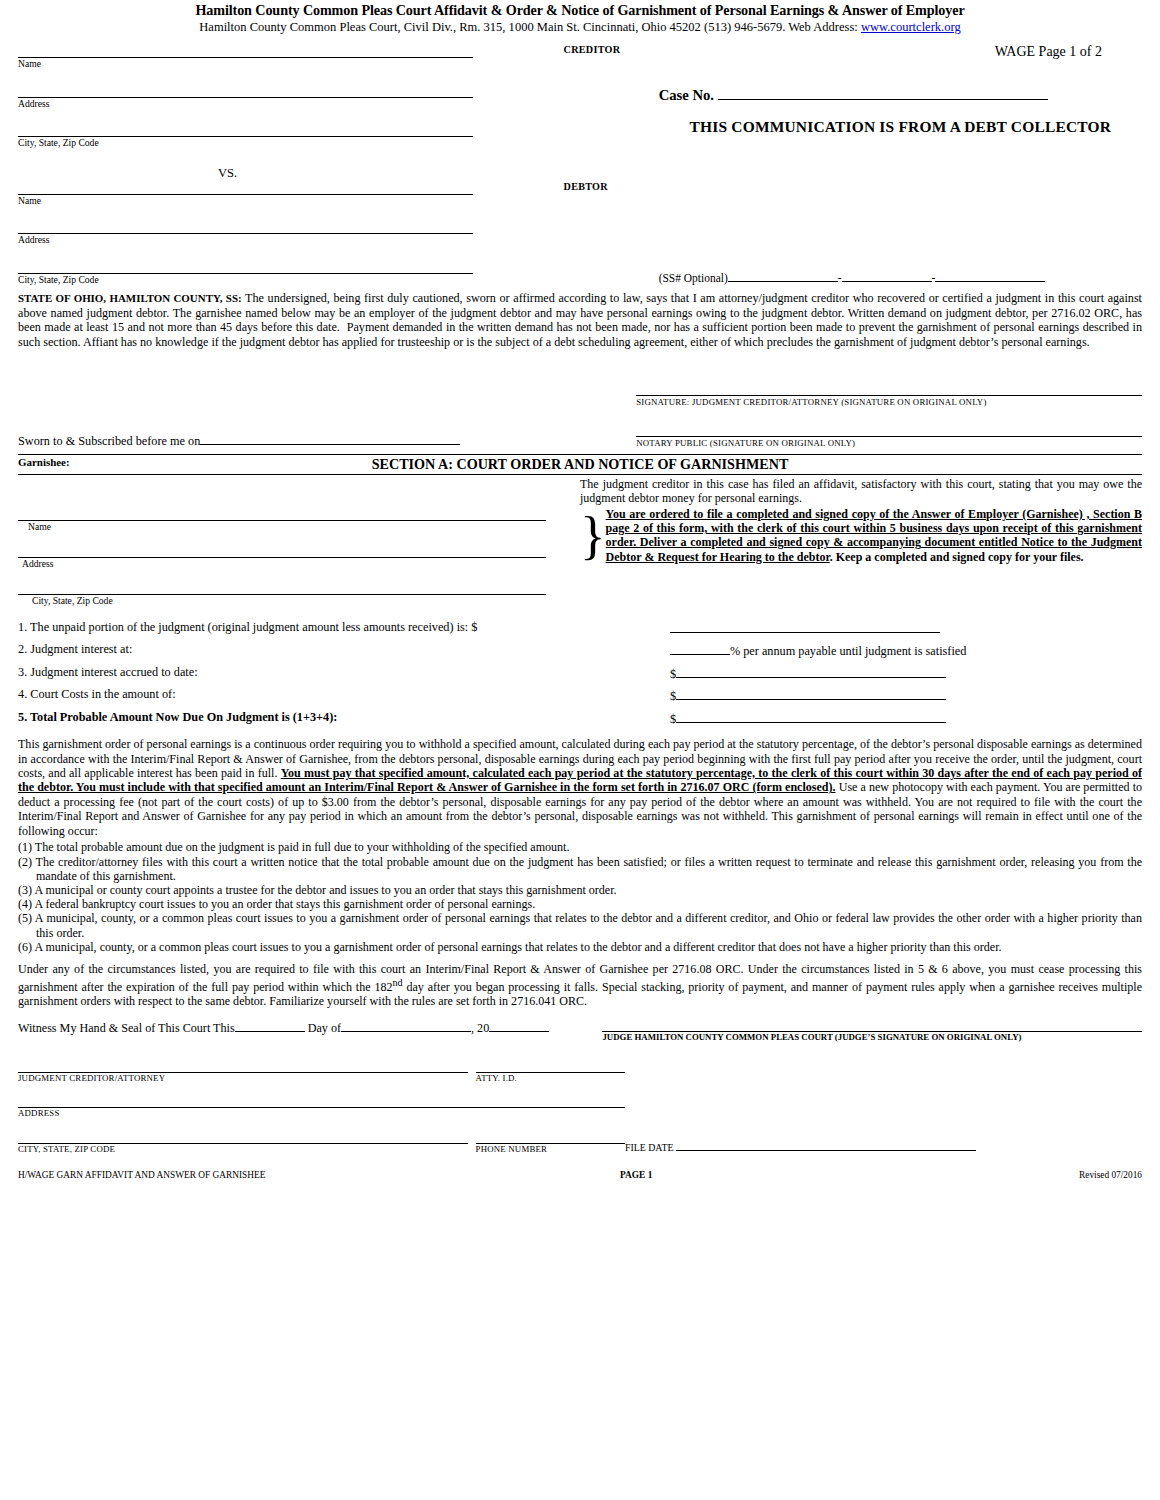Hamilton County Common Pleas Court Affidavit & Order & Notice of Garnishment of Personal Earnings & Answer of Employer
Hamilton County Common Pleas Court, Civil Div., Rm. 315, 1000 Main St. Cincinnati, Ohio 45202 (513) 946-5679. Web Address: www.courtclerk.org
| Name Address City, State, Zip Code | CREDITOR | WAGE Page 1 of 2 Case No. THIS COMMUNICATION IS FROM A DEBT COLLECTOR |
| VS. |
| Name Address City, State, Zip Code | DEBTOR | (SS# Optional) - - |
State of Ohio, Hamilton County, ss: The undersigned, being first duly cautioned, sworn or affirmed according to law, says that I am attorney/judgment creditor who recovered or certified a judgment in this court against above named judgment debtor. The garnishee named below may be an employer of the judgment debtor and may have personal earnings owing to the judgment debtor. Written demand on judgment debtor, per 2716.02 ORC, has been made at least 15 and not more than 45 days before this date. Payment demanded in the written demand has not been made, nor has a sufficient portion been made to prevent the garnishment of personal earnings described in such section. Affiant has no knowledge if the judgment debtor has applied for trusteeship or is the subject of a debt scheduling agreement, either of which precludes the garnishment of judgment debtor’s personal earnings.
| | Signature: Judgment Creditor/Attorney (Signature on Original Only) |
| Sworn to & Subscribed before me on | Notary Public (Signature on Original Only) |
| Garnishee: | SECTION A: COURT ORDER AND NOTICE OF GARNISHMENT | |
| Name Address City, State, Zip Code | The judgment creditor in this case has filed an affidavit, satisfactory with this court, stating that you may owe the judgment debtor money for personal earnings. / } / You are ordered to file a completed and signed copy of the Answer of Employer (Garnishee) , Section B page 2 of this form, with the clerk of this court within 5 business days upon receipt of this garnishment order. Deliver a completed and signed copy & accompanying document entitled Notice to the Judgment Debtor & Request for Hearing to the debtor . Keep a completed and signed copy for your files. / |
| 1. The unpaid portion of the judgment (original judgment amount less amounts received) is: $ | |
| 2. Judgment interest at: | % per annum payable until judgment is satisfied |
| 3. Judgment interest accrued to date: | $ |
| 4. Court Costs in the amount of: | $ |
| 5. Total Probable Amount Now Due On Judgment is (1+3+4): | $ |
This garnishment order of personal earnings is a continuous order requiring you to withhold a specified amount, calculated during each pay period at the statutory percentage, of the debtor’s personal disposable earnings as determined in accordance with the Interim/Final Report & Answer of Garnishee, from the debtors personal, disposable earnings during each pay period beginning with the first full pay period after you receive the order, until the judgment, court costs, and all applicable interest has been paid in full. You must pay that specified amount, calculated each pay period at the statutory percentage, to the clerk of this court within 30 days after the end of each pay period of the debtor. You must include with that specified amount an Interim/Final Report & Answer of Garnishee in the form set forth in 2716.07 ORC (form enclosed). Use a new photocopy with each payment. You are permitted to deduct a processing fee (not part of the court costs) of up to $3.00 from the debtor’s personal, disposable earnings for any pay period of the debtor where an amount was withheld. You are not required to file with the court the Interim/Final Report and Answer of Garnishee for any pay period in which an amount from the debtor’s personal, disposable earnings was not withheld. This garnishment of personal earnings will remain in effect until one of the following occur:
(1) The total probable amount due on the judgment is paid in full due to your withholding of the specified amount.
(2) The creditor/attorney files with this court a written notice that the total probable amount due on the judgment has been satisfied; or files a written request to terminate and release this garnishment order, releasing you from the mandate of this garnishment.
(3) A municipal or county court appoints a trustee for the debtor and issues to you an order that stays this garnishment order.
(4) A federal bankruptcy court issues to you an order that stays this garnishment order of personal earnings.
(5) A municipal, county, or a common pleas court issues to you a garnishment order of personal earnings that relates to the debtor and a different creditor, and Ohio or federal law provides the other order with a higher priority than this order.
(6) A municipal, county, or a common pleas court issues to you a garnishment order of personal earnings that relates to the debtor and a different creditor that does not have a higher priority than this order.
Under any of the circumstances listed, you are required to file with this court an Interim/Final Report & Answer of Garnishee per 2716.08 ORC. Under the circumstances listed in 5 & 6 above, you must cease processing this garnishment after the expiration of the full pay period within which the 182nd day after you began processing it falls. Special stacking, priority of payment, and manner of payment rules apply when a garnishee receives multiple garnishment orders with respect to the same debtor. Familiarize yourself with the rules are set forth in 2716.041 ORC.
| Witness My Hand & Seal of This Court This Day of , 20 | Judge Hamilton County Common Pleas Court (Judge’s Signature on Original Only) |
| Judgment Creditor/Attorney | Atty. I.D. | |
| Address | |
| City, State, Zip Code | Phone Number | FILE DATE |
| H/WAGE GARN AFFIDAVIT AND ANSWER OF GARNISHEE | PAGE 1 | Revised 07/2016 |